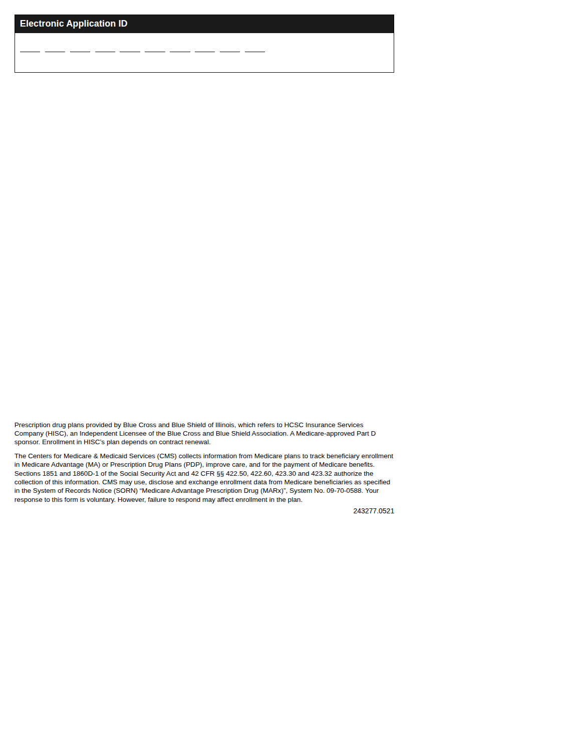Electronic Application ID
Prescription drug plans provided by Blue Cross and Blue Shield of Illinois, which refers to HCSC Insurance Services Company (HISC), an Independent Licensee of the Blue Cross and Blue Shield Association. A Medicare-approved Part D sponsor. Enrollment in HISC’s plan depends on contract renewal.
The Centers for Medicare & Medicaid Services (CMS) collects information from Medicare plans to track beneficiary enrollment in Medicare Advantage (MA) or Prescription Drug Plans (PDP), improve care, and for the payment of Medicare benefits. Sections 1851 and 1860D-1 of the Social Security Act and 42 CFR §§ 422.50, 422.60, 423.30 and 423.32 authorize the collection of this information. CMS may use, disclose and exchange enrollment data from Medicare beneficiaries as specified in the System of Records Notice (SORN) “Medicare Advantage Prescription Drug (MARx)”, System No. 09-70-0588. Your response to this form is voluntary. However, failure to respond may affect enrollment in the plan.
243277.0521